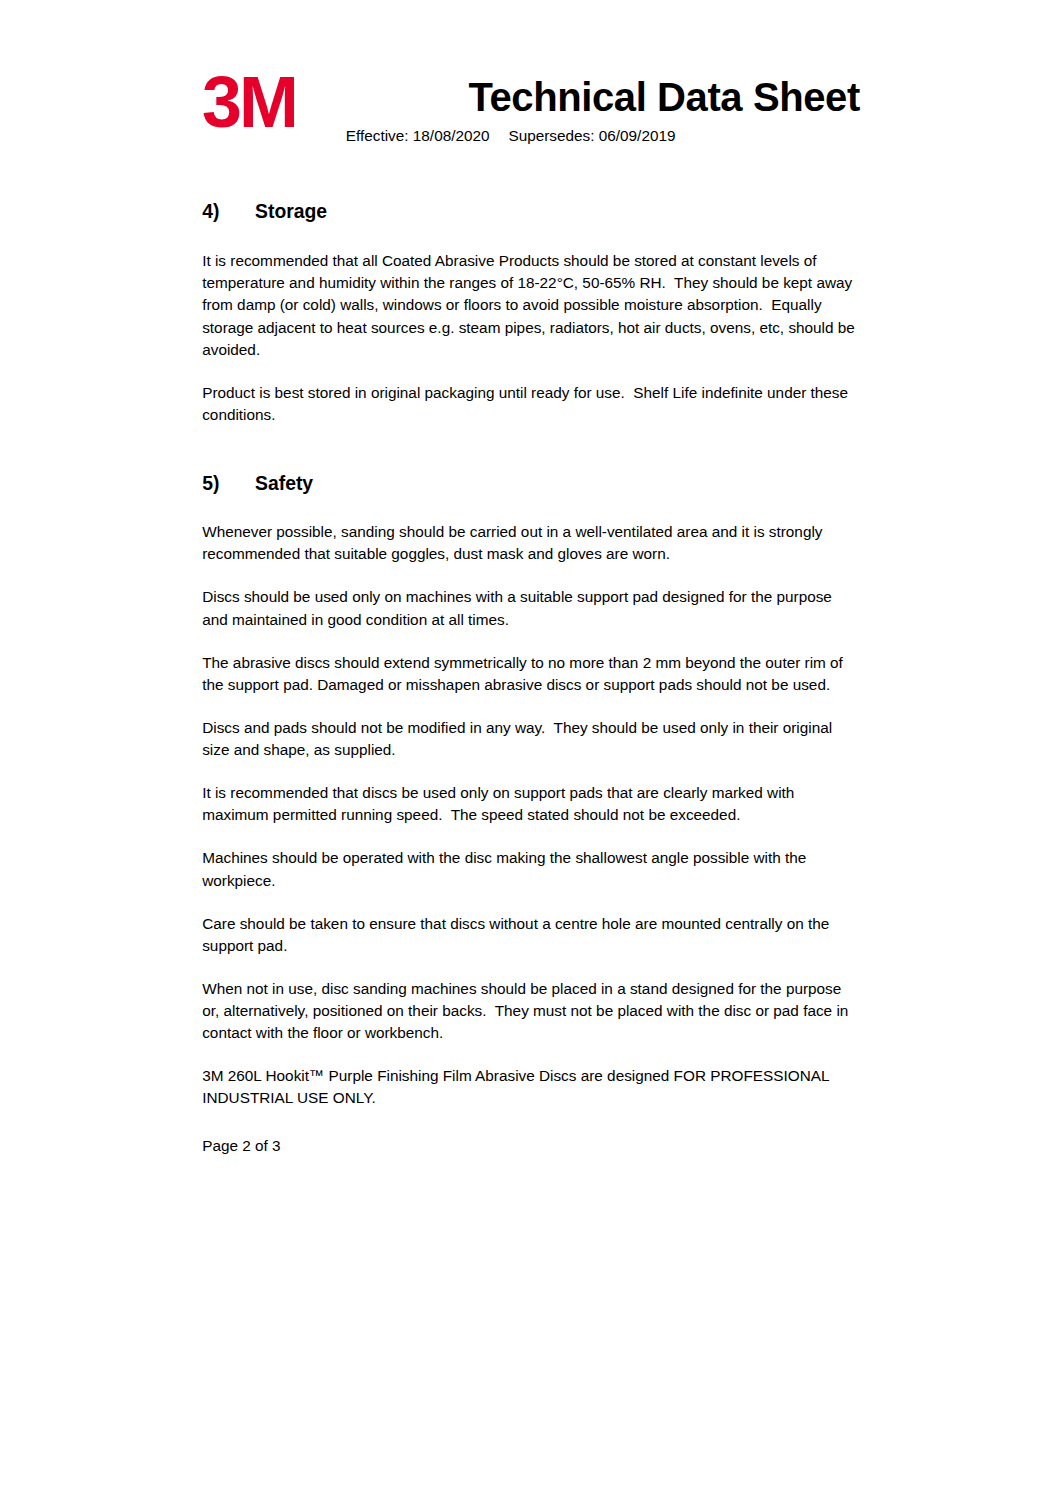3M
Technical Data Sheet
Effective: 18/08/2020 Supersedes: 06/09/2019
4) Storage
It is recommended that all Coated Abrasive Products should be stored at constant levels of temperature and humidity within the ranges of 18-22°C, 50-65% RH. They should be kept away from damp (or cold) walls, windows or floors to avoid possible moisture absorption. Equally storage adjacent to heat sources e.g. steam pipes, radiators, hot air ducts, ovens, etc, should be avoided.
Product is best stored in original packaging until ready for use. Shelf Life indefinite under these conditions.
5) Safety
Whenever possible, sanding should be carried out in a well-ventilated area and it is strongly recommended that suitable goggles, dust mask and gloves are worn.
Discs should be used only on machines with a suitable support pad designed for the purpose and maintained in good condition at all times.
The abrasive discs should extend symmetrically to no more than 2 mm beyond the outer rim of the support pad. Damaged or misshapen abrasive discs or support pads should not be used.
Discs and pads should not be modified in any way. They should be used only in their original size and shape, as supplied.
It is recommended that discs be used only on support pads that are clearly marked with maximum permitted running speed. The speed stated should not be exceeded.
Machines should be operated with the disc making the shallowest angle possible with the workpiece.
Care should be taken to ensure that discs without a centre hole are mounted centrally on the support pad.
When not in use, disc sanding machines should be placed in a stand designed for the purpose or, alternatively, positioned on their backs. They must not be placed with the disc or pad face in contact with the floor or workbench.
3M 260L Hookit™ Purple Finishing Film Abrasive Discs are designed FOR PROFESSIONAL INDUSTRIAL USE ONLY.
Page 2 of 3